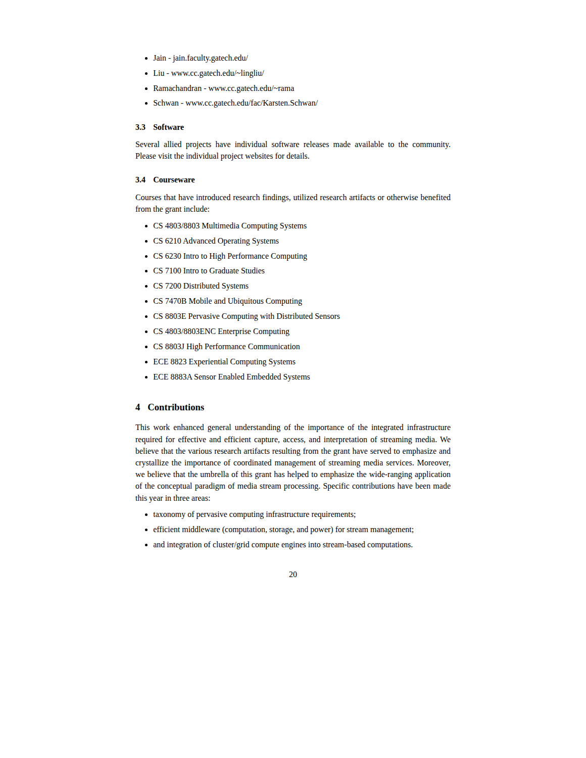Jain - jain.faculty.gatech.edu/
Liu - www.cc.gatech.edu/~lingliu/
Ramachandran - www.cc.gatech.edu/~rama
Schwan - www.cc.gatech.edu/fac/Karsten.Schwan/
3.3 Software
Several allied projects have individual software releases made available to the community. Please visit the individual project websites for details.
3.4 Courseware
Courses that have introduced research findings, utilized research artifacts or otherwise benefited from the grant include:
CS 4803/8803 Multimedia Computing Systems
CS 6210 Advanced Operating Systems
CS 6230 Intro to High Performance Computing
CS 7100 Intro to Graduate Studies
CS 7200 Distributed Systems
CS 7470B Mobile and Ubiquitous Computing
CS 8803E Pervasive Computing with Distributed Sensors
CS 4803/8803ENC Enterprise Computing
CS 8803J High Performance Communication
ECE 8823 Experiential Computing Systems
ECE 8883A Sensor Enabled Embedded Systems
4 Contributions
This work enhanced general understanding of the importance of the integrated infrastructure required for effective and efficient capture, access, and interpretation of streaming media. We believe that the various research artifacts resulting from the grant have served to emphasize and crystallize the importance of coordinated management of streaming media services. Moreover, we believe that the umbrella of this grant has helped to emphasize the wide-ranging application of the conceptual paradigm of media stream processing. Specific contributions have been made this year in three areas:
taxonomy of pervasive computing infrastructure requirements;
efficient middleware (computation, storage, and power) for stream management;
and integration of cluster/grid compute engines into stream-based computations.
20